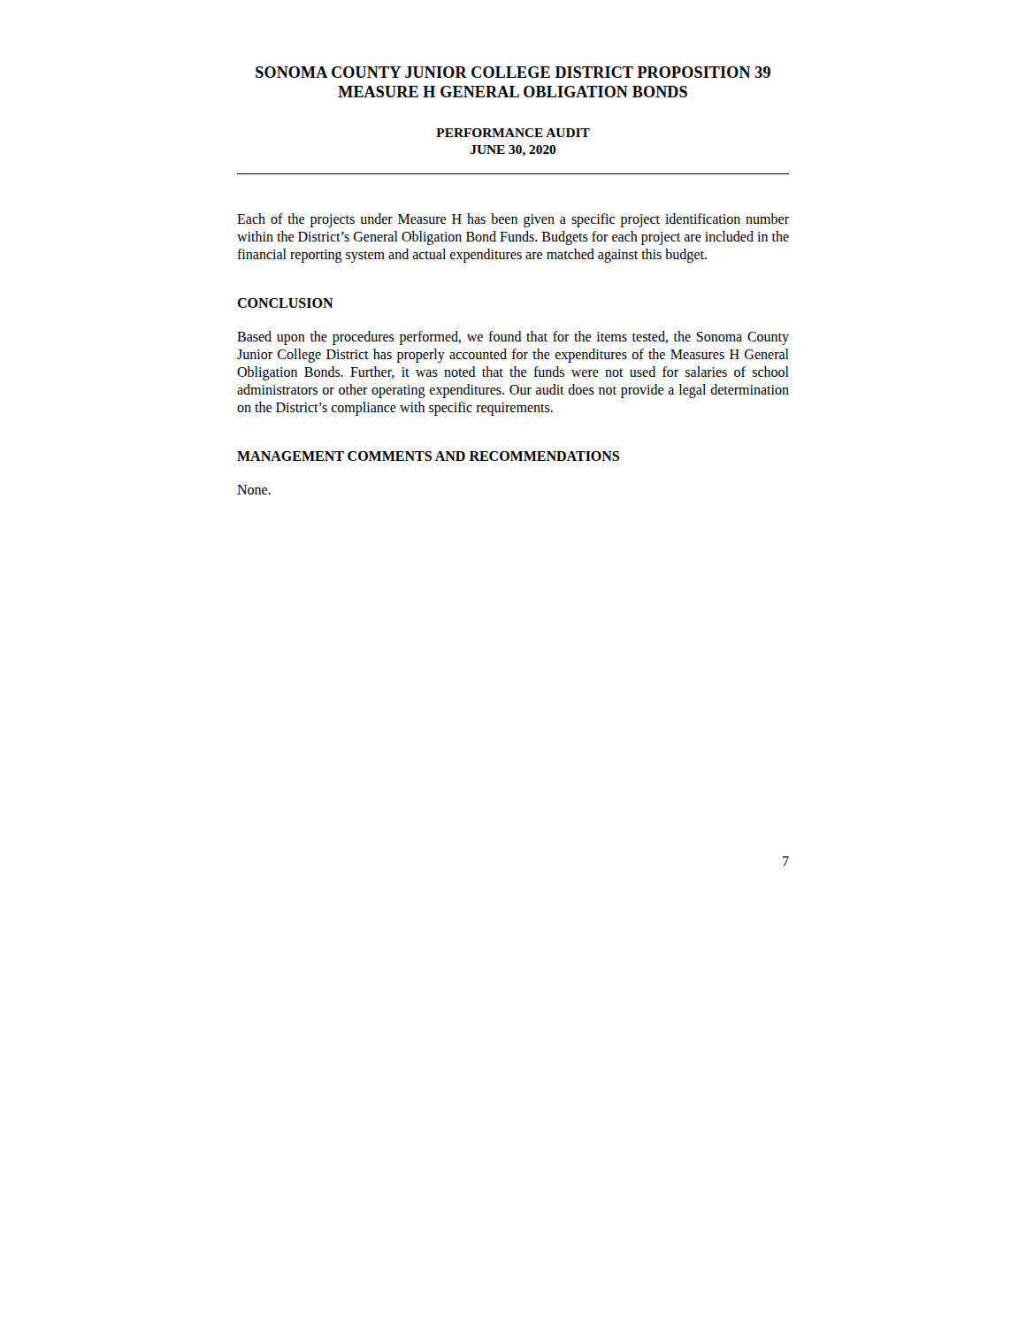SONOMA COUNTY JUNIOR COLLEGE DISTRICT PROPOSITION 39
MEASURE H GENERAL OBLIGATION BONDS
PERFORMANCE AUDIT
JUNE 30, 2020
Each of the projects under Measure H has been given a specific project identification number within the District’s General Obligation Bond Funds. Budgets for each project are included in the financial reporting system and actual expenditures are matched against this budget.
Conclusion
Based upon the procedures performed, we found that for the items tested, the Sonoma County Junior College District has properly accounted for the expenditures of the Measures H General Obligation Bonds. Further, it was noted that the funds were not used for salaries of school administrators or other operating expenditures. Our audit does not provide a legal determination on the District’s compliance with specific requirements.
Management Comments and Recommendations
None.
7